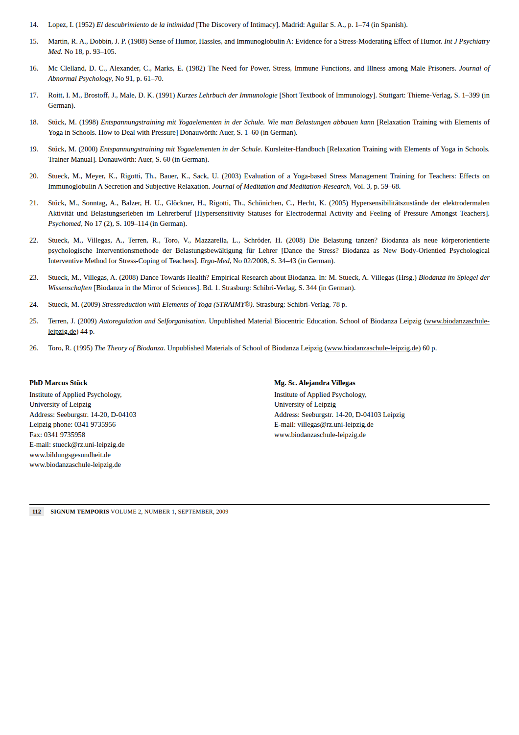Lopez, I. (1952) El descubrimiento de la intimidad [The Discovery of Intimacy]. Madrid: Aguilar S. A., p. 1–74 (in Spanish).
Martin, R. A., Dobbin, J. P. (1988) Sense of Humor, Hassles, and Immunoglobulin A: Evidence for a Stress-Moderating Effect of Humor. Int J Psychiatry Med. No 18, p. 93–105.
Mc Clelland, D. C., Alexander, C., Marks, E. (1982) The Need for Power, Stress, Immune Functions, and Illness among Male Prisoners. Journal of Abnormal Psychology, No 91, p. 61–70.
Roitt, I. M., Brostoff, J., Male, D. K. (1991) Kurzes Lehrbuch der Immunologie [Short Textbook of Immunology]. Stuttgart: Thieme-Verlag, S. 1–399 (in German).
Stück, M. (1998) Entspannungstraining mit Yogaelementen in der Schule. Wie man Belastungen abbauen kann [Relaxation Training with Elements of Yoga in Schools. How to Deal with Pressure] Donauwörth: Auer, S. 1–60 (in German).
Stück, M. (2000) Entspannungstraining mit Yogaelementen in der Schule. Kursleiter-Handbuch [Relaxation Training with Elements of Yoga in Schools. Trainer Manual]. Donauwörth: Auer, S. 60 (in German).
Stueck, M., Meyer, K., Rigotti, Th., Bauer, K., Sack, U. (2003) Evaluation of a Yoga-based Stress Management Training for Teachers: Effects on Immunoglobulin A Secretion and Subjective Relaxation. Journal of Meditation and Meditation-Research, Vol. 3, p. 59–68.
Stück, M., Sonntag, A., Balzer, H. U., Glöckner, H., Rigotti, Th., Schönichen, C., Hecht, K. (2005) Hypersensibilitätszustände der elektrodermalen Aktivität und Belastungserleben im Lehrerberuf [Hypersensitivity Statuses for Electrodermal Activity and Feeling of Pressure Amongst Teachers]. Psychomed, No 17 (2), S. 109–114 (in German).
Stueck, M., Villegas, A., Terren, R., Toro, V., Mazzarella, L., Schröder, H. (2008) Die Belastung tanzen? Biodanza als neue körperorientierte psychologische Interventionsmethode der Belastungsbewältigung für Lehrer [Dance the Stress? Biodanza as New Body-Orientied Psychological Interventive Method for Stress-Coping of Teachers]. Ergo-Med, No 02/2008, S. 34–43 (in German).
Stueck, M., Villegas, A. (2008) Dance Towards Health? Empirical Research about Biodanza. In: M. Stueck, A. Villegas (Hrsg.) Biodanza im Spiegel der Wissenschaften [Biodanza in the Mirror of Sciences]. Bd. 1. Strasburg: Schibri-Verlag, S. 344 (in German).
Stueck, M. (2009) Stressreduction with Elements of Yoga (STRAIMY®). Strasburg: Schibri-Verlag, 78 p.
Terren, J. (2009) Autoregulation and Selforganisation. Unpublished Material Biocentric Education. School of Biodanza Leipzig (www.biodanzaschule-leipzig.de) 44 p.
Toro, R. (1995) The Theory of Biodanza. Unpublished Materials of School of Biodanza Leipzig (www.biodanzaschule-leipzig.de) 60 p.
PhD Marcus Stück
Institute of Applied Psychology,
University of Leipzig
Address: Seeburgstr. 14-20, D-04103
Leipzig phone: 0341 9735956
Fax: 0341 9735958
E-mail: stueck@rz.uni-leipzig.de
www.bildungsgesundheit.de
www.biodanzaschule-leipzig.de
Mg. Sc. Alejandra Villegas
Institute of Applied Psychology,
University of Leipzig
Address: Seeburgstr. 14-20, D-04103 Leipzig
E-mail: villegas@rz.uni-leipzig.de
www.biodanzaschule-leipzig.de
112 SIGNUM TEMPORIS VOLUME 2, NUMBER 1, SEPTEMBER, 2009